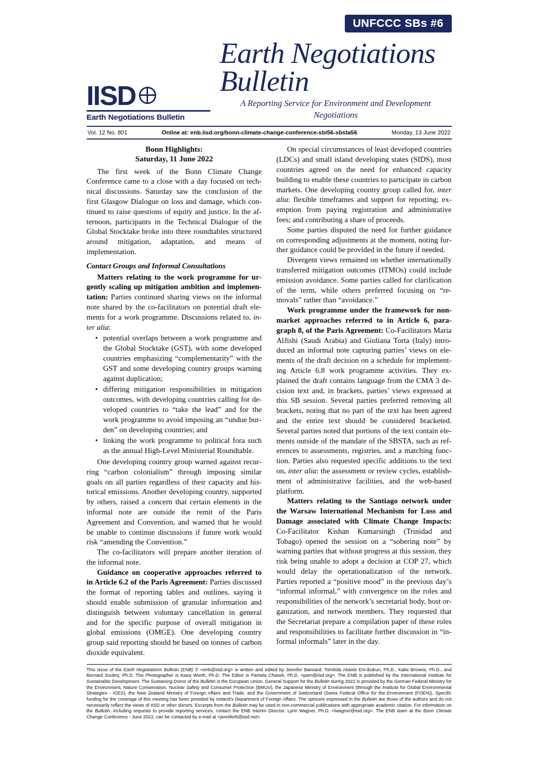UNFCCC SBs #6
IISD
Earth Negotiations Bulletin
Earth Negotiations Bulletin
A Reporting Service for Environment and Development Negotiations
Vol. 12 No. 801
Online at: enb.iisd.org/bonn-climate-change-conference-sbi56-sbsta56
Monday, 13 June 2022
Bonn Highlights:
Saturday, 11 June 2022
The first week of the Bonn Climate Change Conference came to a close with a day focused on technical discussions. Saturday saw the conclusion of the first Glasgow Dialogue on loss and damage, which continued to raise questions of equity and justice. In the afternoon, participants in the Technical Dialogue of the Global Stocktake broke into three roundtables structured around mitigation, adaptation, and means of implementation.
Contact Groups and Informal Consultations
Matters relating to the work programme for urgently scaling up mitigation ambition and implementation: Parties continued sharing views on the informal note shared by the co-facilitators on potential draft elements for a work programme. Discussions related to, inter alia:
potential overlaps between a work programme and the Global Stocktake (GST), with some developed countries emphasizing “complementarity” with the GST and some developing country groups warning against duplication;
differing mitigation responsibilities in mitigation outcomes, with developing countries calling for developed countries to “take the lead” and for the work programme to avoid imposing an “undue burden” on developing countries; and
linking the work programme to political fora such as the annual High-Level Ministerial Roundtable.
One developing country group warned against recurring “carbon colonialism” through imposing similar goals on all parties regardless of their capacity and historical emissions. Another developing country, supported by others, raised a concern that certain elements in the informal note are outside the remit of the Paris Agreement and Convention, and warned that he would be unable to continue discussions if future work would risk “amending the Convention.”
The co-facilitators will prepare another iteration of the informal note.
Guidance on cooperative approaches referred to in Article 6.2 of the Paris Agreement: Parties discussed the format of reporting tables and outlines, saying it should enable submission of granular information and distinguish between voluntary cancellation in general and for the specific purpose of overall mitigation in global emissions (OMGE). One developing country group said reporting should be based on tonnes of carbon dioxide equivalent.
On special circumstances of least developed countries (LDCs) and small island developing states (SIDS), most countries agreed on the need for enhanced capacity building to enable these countries to participate in carbon markets. One developing country group called for, inter alia: flexible timeframes and support for reporting; exemption from paying registration and administrative fees; and contributing a share of proceeds.
Some parties disputed the need for further guidance on corresponding adjustments at the moment, noting further guidance could be provided in the future if needed.
Divergent views remained on whether internationally transferred mitigation outcomes (ITMOs) could include emission avoidance. Some parties called for clarification of the term, while others preferred focusing on “removals” rather than “avoidance.”
Work programme under the framework for non-market approaches referred to in Article 6, paragraph 8, of the Paris Agreement: Co-Facilitators Maria AlJishi (Saudi Arabia) and Giuliana Torta (Italy) introduced an informal note capturing parties’ views on elements of the draft decision on a schedule for implementing Article 6.8 work programme activities. They explained the draft contains language from the CMA 3 decision text and, in brackets, parties’ views expressed at this SB session. Several parties preferred removing all brackets, noting that no part of the text has been agreed and the entire text should be considered bracketed. Several parties noted that portions of the text contain elements outside of the mandate of the SBSTA, such as references to assessments, registries, and a matching function. Parties also requested specific additions to the text on, inter alia: the assessment or review cycles, establishment of administrative facilities, and the web-based platform.
Matters relating to the Santiago network under the Warsaw International Mechanism for Loss and Damage associated with Climate Change Impacts: Co-Facilitator Kishan Kumarsingh (Trinidad and Tobago) opened the session on a “sobering note” by warning parties that without progress at this session, they risk being unable to adopt a decision at COP 27, which would delay the operationalization of the network. Parties reported a “positive mood” in the previous day’s “informal informal,” with convergence on the roles and responsibilities of the network’s secretarial body, host organization, and network members. They requested that the Secretariat prepare a compilation paper of these roles and responsibilities to facilitate further discussion in “informal informals” later in the day.
This issue of the Earth Negotiations Bulletin (ENB) © <enb@iisd.org> is written and edited by Jennifer Bansard, Tomilola Akanle Eni-ibukun, Ph.D., Katie Browne, Ph.D., and Bernard Soubry, Ph.D. The Photographer is Kiara Worth, Ph.D. The Editor is Pamela Chasek, Ph.D. <pam@iisd.org>. The ENB is published by the International Institute for Sustainable Development. The Sustaining Donor of the Bulletin is the European Union. General Support for the Bulletin during 2022 is provided by the German Federal Ministry for the Environment, Nature Conservation, Nuclear Safety and Consumer Protection (BMUV), the Japanese Ministry of Environment (through the Institute for Global Environmental Strategies - IGES), the New Zealand Ministry of Foreign Affairs and Trade, and the Government of Switzerland (Swiss Federal Office for the Environment (FOEN)). Specific funding for the coverage of this meeting has been provided by Ireland’s Department of Foreign Affairs. The opinions expressed in the Bulletin are those of the authors and do not necessarily reflect the views of IISD or other donors. Excerpts from the Bulletin may be used in non-commercial publications with appropriate academic citation. For information on the Bulletin, including requests to provide reporting services, contact the ENB Interim Director, Lynn Wagner, Ph.D. <lwagner@iisd.org>. The ENB team at the Bonn Climate Change Conference - June 2022, can be contacted by e-mail at <jenniferb@iisd.net>.